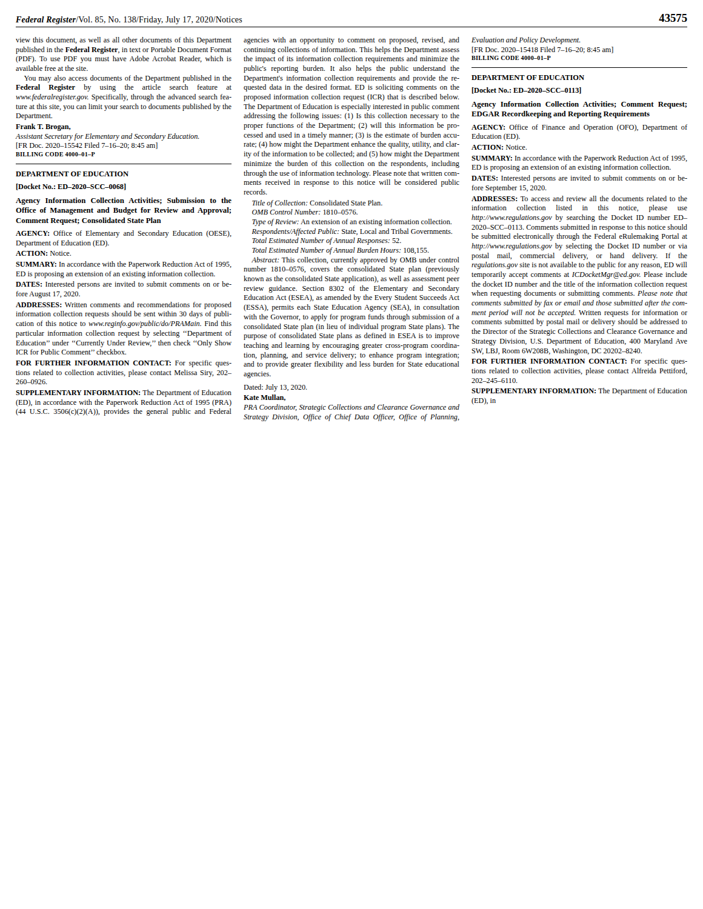Federal Register/Vol. 85, No. 138/Friday, July 17, 2020/Notices
43575
view this document, as well as all other documents of this Department published in the Federal Register, in text or Portable Document Format (PDF). To use PDF you must have Adobe Acrobat Reader, which is available free at the site.
You may also access documents of the Department published in the Federal Register by using the article search feature at www.federalregister.gov. Specifically, through the advanced search feature at this site, you can limit your search to documents published by the Department.
Frank T. Brogan,
Assistant Secretary for Elementary and Secondary Education.
[FR Doc. 2020–15542 Filed 7–16–20; 8:45 am]
BILLING CODE 4000–01–P
DEPARTMENT OF EDUCATION
[Docket No.: ED–2020–SCC–0068]
Agency Information Collection Activities; Submission to the Office of Management and Budget for Review and Approval; Comment Request; Consolidated State Plan
AGENCY: Office of Elementary and Secondary Education (OESE), Department of Education (ED).
ACTION: Notice.
SUMMARY: In accordance with the Paperwork Reduction Act of 1995, ED is proposing an extension of an existing information collection.
DATES: Interested persons are invited to submit comments on or before August 17, 2020.
ADDRESSES: Written comments and recommendations for proposed information collection requests should be sent within 30 days of publication of this notice to www.reginfo.gov/public/do/PRAMain. Find this particular information collection request by selecting ‘‘Department of Education’’ under ‘‘Currently Under Review,’’ then check ‘‘Only Show ICR for Public Comment’’ checkbox.
FOR FURTHER INFORMATION CONTACT: For specific questions related to collection activities, please contact Melissa Siry, 202–260–0926.
SUPPLEMENTARY INFORMATION: The Department of Education (ED), in accordance with the Paperwork Reduction Act of 1995 (PRA) (44 U.S.C. 3506(c)(2)(A)), provides the general public and Federal agencies with an opportunity to comment on proposed, revised, and continuing collections of information. This helps the Department assess the impact of its information collection requirements and minimize the public's reporting burden. It also helps the public understand the Department's information collection requirements and provide the requested data in the desired format. ED is soliciting comments on the proposed information collection request (ICR) that is described below. The Department of Education is especially interested in public comment addressing the following issues: (1) Is this collection necessary to the proper functions of the Department; (2) will this information be processed and used in a timely manner; (3) is the estimate of burden accurate; (4) how might the Department enhance the quality, utility, and clarity of the information to be collected; and (5) how might the Department minimize the burden of this collection on the respondents, including through the use of information technology. Please note that written comments received in response to this notice will be considered public records.
Title of Collection: Consolidated State Plan.
OMB Control Number: 1810–0576.
Type of Review: An extension of an existing information collection.
Respondents/Affected Public: State, Local and Tribal Governments.
Total Estimated Number of Annual Responses: 52.
Total Estimated Number of Annual Burden Hours: 108,155.
Abstract: This collection, currently approved by OMB under control number 1810–0576, covers the consolidated State plan (previously known as the consolidated State application), as well as assessment peer review guidance. Section 8302 of the Elementary and Secondary Education Act (ESEA), as amended by the Every Student Succeeds Act (ESSA), permits each State Education Agency (SEA), in consultation with the Governor, to apply for program funds through submission of a consolidated State plan (in lieu of individual program State plans). The purpose of consolidated State plans as defined in ESEA is to improve teaching and learning by encouraging greater cross-program coordination, planning, and service delivery; to enhance program integration; and to provide greater flexibility and less burden for State educational agencies.
Dated: July 13, 2020.
Kate Mullan,
PRA Coordinator, Strategic Collections and Clearance Governance and Strategy Division, Office of Chief Data Officer, Office of Planning, Evaluation and Policy Development.
[FR Doc. 2020–15418 Filed 7–16–20; 8:45 am]
BILLING CODE 4000–01–P
DEPARTMENT OF EDUCATION
[Docket No.: ED–2020–SCC–0113]
Agency Information Collection Activities; Comment Request; EDGAR Recordkeeping and Reporting Requirements
AGENCY: Office of Finance and Operation (OFO), Department of Education (ED).
ACTION: Notice.
SUMMARY: In accordance with the Paperwork Reduction Act of 1995, ED is proposing an extension of an existing information collection.
DATES: Interested persons are invited to submit comments on or before September 15, 2020.
ADDRESSES: To access and review all the documents related to the information collection listed in this notice, please use http://www.regulations.gov by searching the Docket ID number ED–2020–SCC–0113. Comments submitted in response to this notice should be submitted electronically through the Federal eRulemaking Portal at http://www.regulations.gov by selecting the Docket ID number or via postal mail, commercial delivery, or hand delivery. If the regulations.gov site is not available to the public for any reason, ED will temporarily accept comments at ICDocketMgr@ed.gov. Please include the docket ID number and the title of the information collection request when requesting documents or submitting comments. Please note that comments submitted by fax or email and those submitted after the comment period will not be accepted. Written requests for information or comments submitted by postal mail or delivery should be addressed to the Director of the Strategic Collections and Clearance Governance and Strategy Division, U.S. Department of Education, 400 Maryland Ave SW, LBJ, Room 6W208B, Washington, DC 20202–8240.
FOR FURTHER INFORMATION CONTACT: For specific questions related to collection activities, please contact Alfreida Pettiford, 202–245–6110.
SUPPLEMENTARY INFORMATION: The Department of Education (ED), in